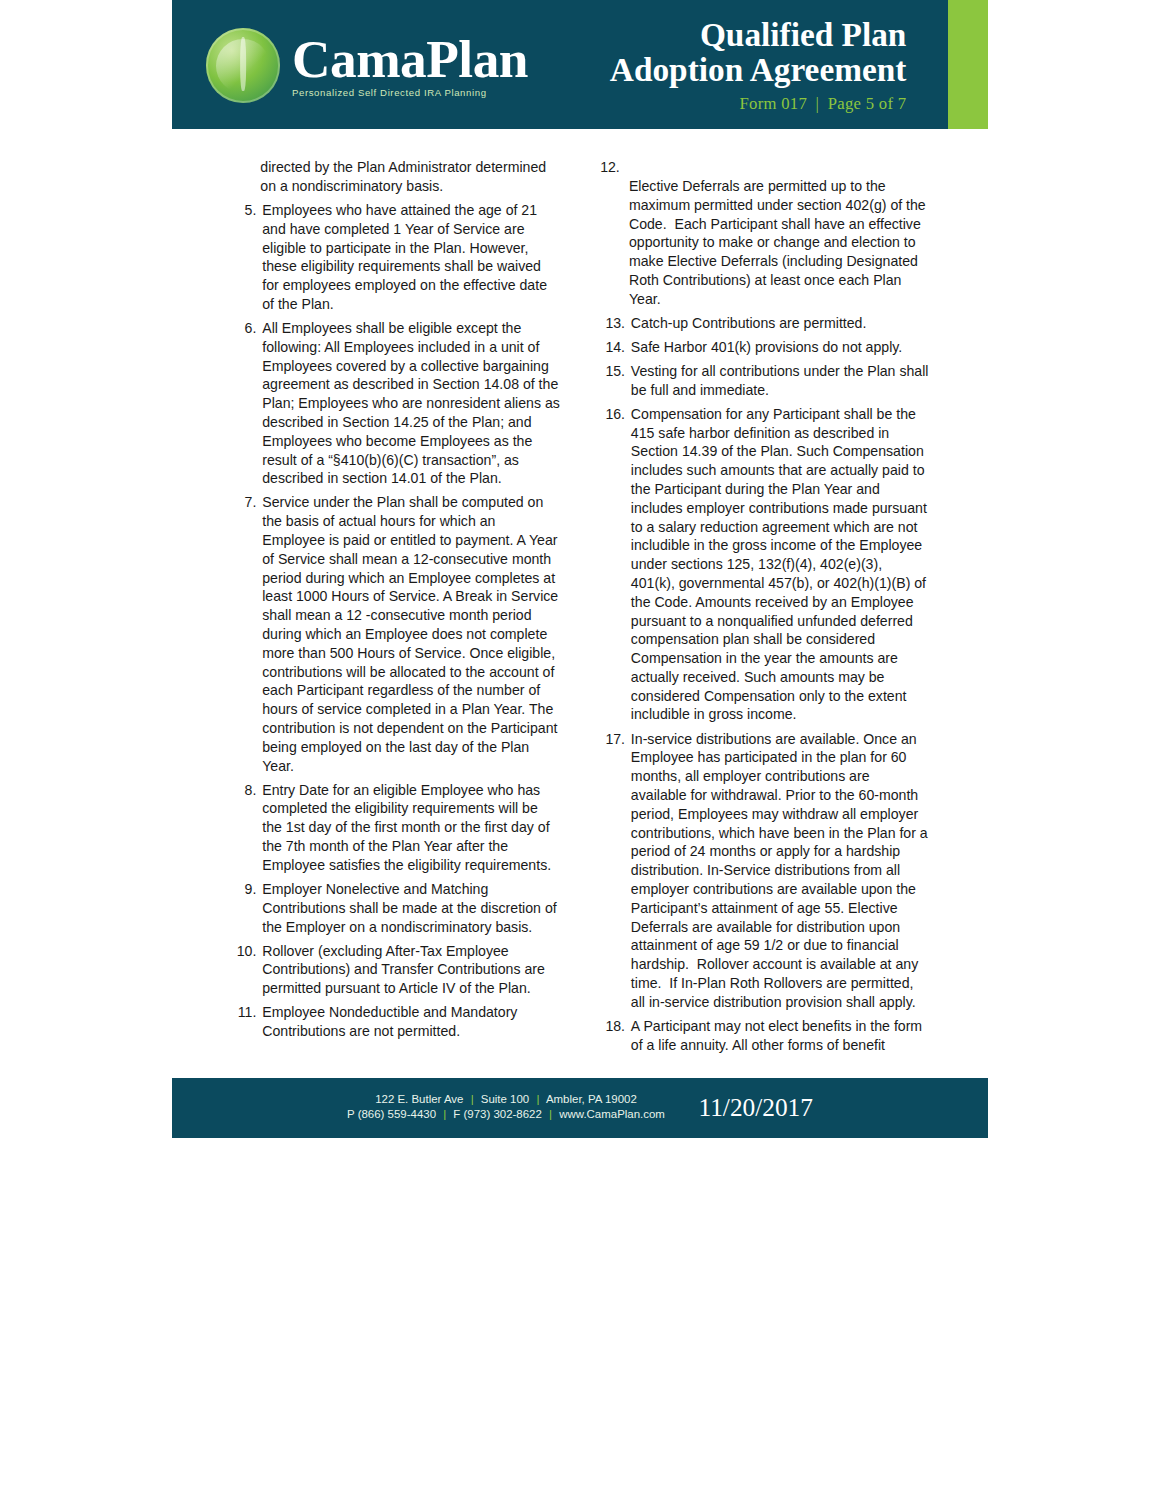CamaPlan Personalized Self Directed IRA Planning
Qualified Plan
Adoption Agreement
Form 017 | Page 5 of 7
directed by the Plan Administrator determined on a nondiscriminatory basis.
Employees who have attained the age of 21 and have completed 1 Year of Service are eligible to participate in the Plan. However, these eligibility requirements shall be waived for employees employed on the effective date of the Plan.
All Employees shall be eligible except the following: All Employees included in a unit of Employees covered by a collective bargaining agreement as described in Section 14.08 of the Plan; Employees who are nonresident aliens as described in Section 14.25 of the Plan; and Employees who become Employees as the result of a “§410(b)(6)(C) transaction”, as described in section 14.01 of the Plan.
Service under the Plan shall be computed on the basis of actual hours for which an Employee is paid or entitled to payment. A Year of Service shall mean a 12-consecutive month period during which an Employee completes at least 1000 Hours of Service. A Break in Service shall mean a 12 -consecutive month period during which an Employee does not complete more than 500 Hours of Service. Once eligible, contributions will be allocated to the account of each Participant regardless of the number of hours of service completed in a Plan Year. The contribution is not dependent on the Participant being employed on the last day of the Plan Year.
Entry Date for an eligible Employee who has completed the eligibility requirements will be the 1st day of the first month or the first day of the 7th month of the Plan Year after the Employee satisfies the eligibility requirements.
Employer Nonelective and Matching Contributions shall be made at the discretion of the Employer on a nondiscriminatory basis.
Rollover (excluding After-Tax Employee Contributions) and Transfer Contributions are permitted pursuant to Article IV of the Plan.
Employee Nondeductible and Mandatory Contributions are not permitted.
Elective Deferrals are permitted up to the maximum permitted under section 402(g) of the Code. Each Participant shall have an effective opportunity to make or change and election to make Elective Deferrals (including Designated Roth Contributions) at least once each Plan Year.
Catch-up Contributions are permitted.
Safe Harbor 401(k) provisions do not apply.
Vesting for all contributions under the Plan shall be full and immediate.
Compensation for any Participant shall be the 415 safe harbor definition as described in Section 14.39 of the Plan. Such Compensation includes such amounts that are actually paid to the Participant during the Plan Year and includes employer contributions made pursuant to a salary reduction agreement which are not includible in the gross income of the Employee under sections 125, 132(f)(4), 402(e)(3), 401(k), governmental 457(b), or 402(h)(1)(B) of the Code. Amounts received by an Employee pursuant to a nonqualified unfunded deferred compensation plan shall be considered Compensation in the year the amounts are actually received. Such amounts may be considered Compensation only to the extent includible in gross income.
In-service distributions are available. Once an Employee has participated in the plan for 60 months, all employer contributions are available for withdrawal. Prior to the 60-month period, Employees may withdraw all employer contributions, which have been in the Plan for a period of 24 months or apply for a hardship distribution. In-Service distributions from all employer contributions are available upon the Participant’s attainment of age 55. Elective Deferrals are available for distribution upon attainment of age 59 1/2 or due to financial hardship. Rollover account is available at any time. If In-Plan Roth Rollovers are permitted, all in-service distribution provision shall apply.
A Participant may not elect benefits in the form of a life annuity. All other forms of benefit
122 E. Butler Ave | Suite 100 | Ambler, PA 19002
P (866) 559-4430 | F (973) 302-8622 | www.CamaPlan.com
11/20/2017